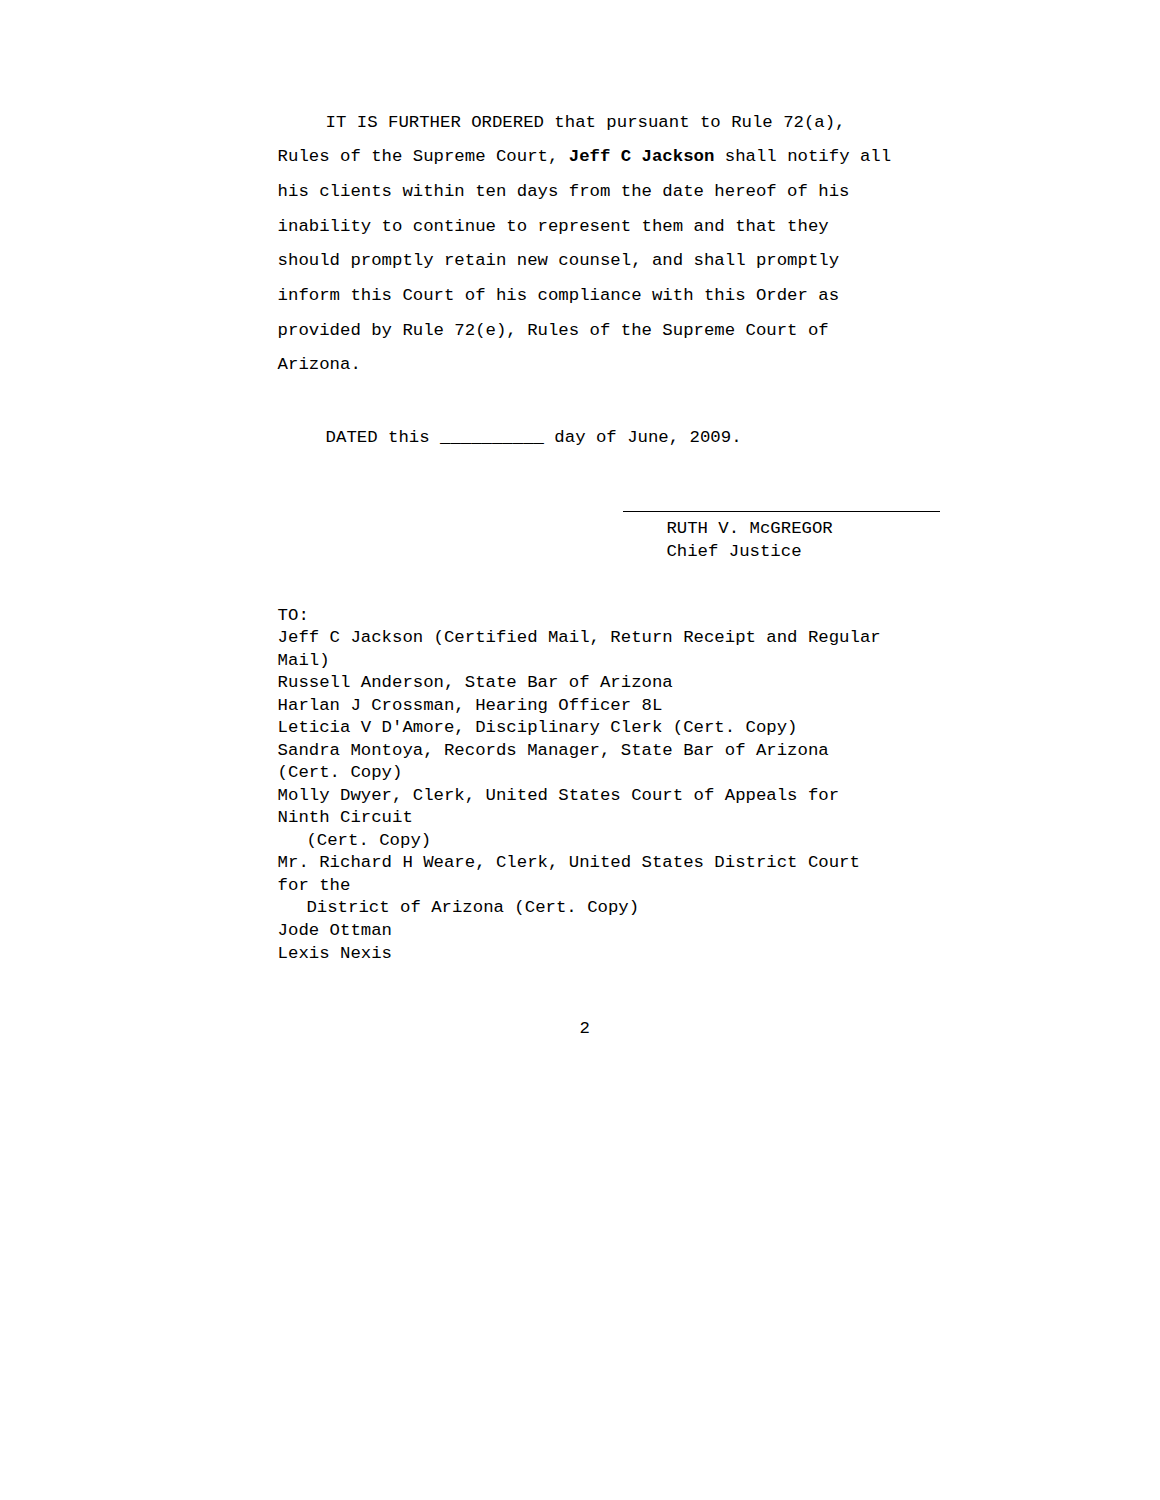IT IS FURTHER ORDERED that pursuant to Rule 72(a), Rules of the Supreme Court, Jeff C Jackson shall notify all his clients within ten days from the date hereof of his inability to continue to represent them and that they should promptly retain new counsel, and shall promptly inform this Court of his compliance with this Order as provided by Rule 72(e), Rules of the Supreme Court of Arizona.
DATED this __________ day of June, 2009.
RUTH V. McGREGOR
Chief Justice
TO:
Jeff C Jackson (Certified Mail, Return Receipt and Regular Mail)
Russell Anderson, State Bar of Arizona
Harlan J Crossman, Hearing Officer 8L
Leticia V D'Amore, Disciplinary Clerk (Cert. Copy)
Sandra Montoya, Records Manager, State Bar of Arizona (Cert. Copy)
Molly Dwyer, Clerk, United States Court of Appeals for Ninth Circuit
(Cert. Copy)
Mr. Richard H Weare, Clerk, United States District Court for the
District of Arizona (Cert. Copy)
Jode Ottman
Lexis Nexis
2